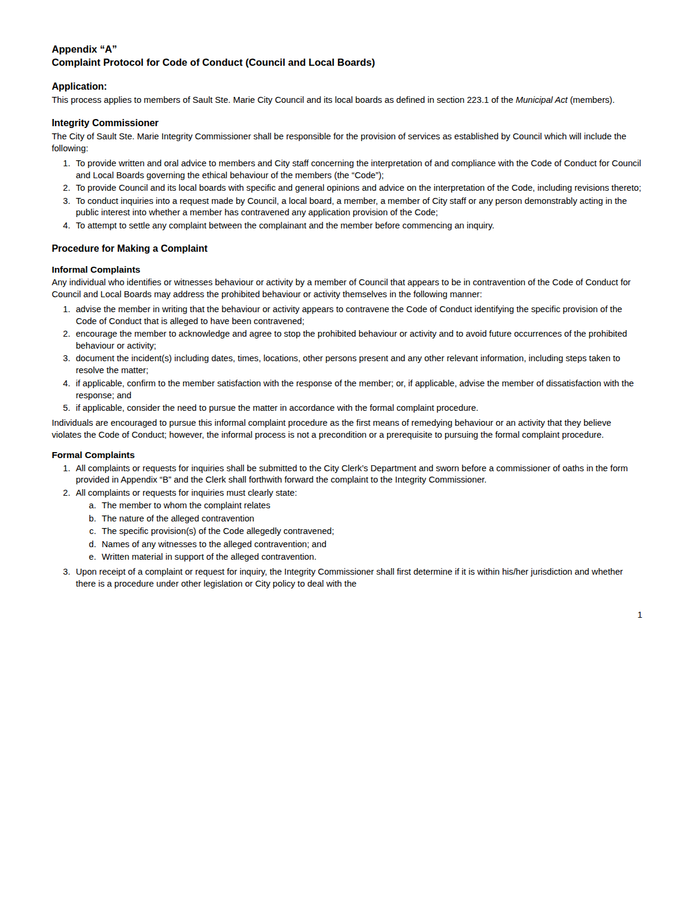Appendix “A”
Complaint Protocol for Code of Conduct (Council and Local Boards)
Application:
This process applies to members of Sault Ste. Marie City Council and its local boards as defined in section 223.1 of the Municipal Act (members).
Integrity Commissioner
The City of Sault Ste. Marie Integrity Commissioner shall be responsible for the provision of services as established by Council which will include the following:
To provide written and oral advice to members and City staff concerning the interpretation of and compliance with the Code of Conduct for Council and Local Boards governing the ethical behaviour of the members (the “Code”);
To provide Council and its local boards with specific and general opinions and advice on the interpretation of the Code, including revisions thereto;
To conduct inquiries into a request made by Council, a local board, a member, a member of City staff or any person demonstrably acting in the public interest into whether a member has contravened any application provision of the Code;
To attempt to settle any complaint between the complainant and the member before commencing an inquiry.
Procedure for Making a Complaint
Informal Complaints
Any individual who identifies or witnesses behaviour or activity by a member of Council that appears to be in contravention of the Code of Conduct for Council and Local Boards may address the prohibited behaviour or activity themselves in the following manner:
advise the member in writing that the behaviour or activity appears to contravene the Code of Conduct identifying the specific provision of the Code of Conduct that is alleged to have been contravened;
encourage the member to acknowledge and agree to stop the prohibited behaviour or activity and to avoid future occurrences of the prohibited behaviour or activity;
document the incident(s) including dates, times, locations, other persons present and any other relevant information, including steps taken to resolve the matter;
if applicable, confirm to the member satisfaction with the response of the member; or, if applicable, advise the member of dissatisfaction with the response; and
if applicable, consider the need to pursue the matter in accordance with the formal complaint procedure.
Individuals are encouraged to pursue this informal complaint procedure as the first means of remedying behaviour or an activity that they believe violates the Code of Conduct; however, the informal process is not a precondition or a prerequisite to pursuing the formal complaint procedure.
Formal Complaints
All complaints or requests for inquiries shall be submitted to the City Clerk’s Department and sworn before a commissioner of oaths in the form provided in Appendix “B” and the Clerk shall forthwith forward the complaint to the Integrity Commissioner.
All complaints or requests for inquiries must clearly state:
The member to whom the complaint relates
The nature of the alleged contravention
The specific provision(s) of the Code allegedly contravened;
Names of any witnesses to the alleged contravention; and
Written material in support of the alleged contravention.
Upon receipt of a complaint or request for inquiry, the Integrity Commissioner shall first determine if it is within his/her jurisdiction and whether there is a procedure under other legislation or City policy to deal with the
1